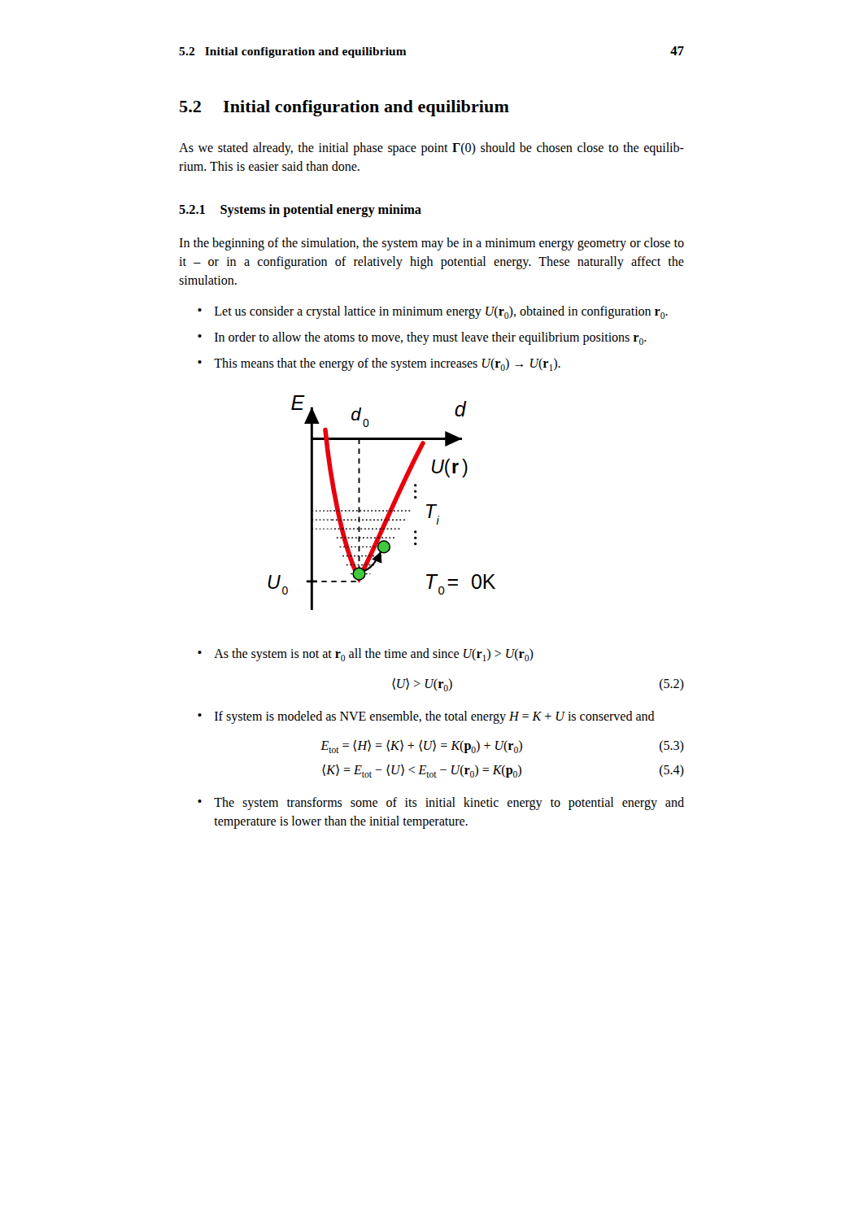5.2 Initial configuration and equilibrium
47
5.2 Initial configuration and equilibrium
As we stated already, the initial phase space point Γ(0) should be chosen close to the equilibrium. This is easier said than done.
5.2.1 Systems in potential energy minima
In the beginning of the simulation, the system may be in a minimum energy geometry or close to it – or in a configuration of relatively high potential energy. These naturally affect the simulation.
Let us consider a crystal lattice in minimum energy U(r0), obtained in configuration r0.
In order to allow the atoms to move, they must leave their equilibrium positions r0.
This means that the energy of the system increases U(r0) → U(r1).
E d d 0 U 0 U ( r ) T i T 0 = 0K
As the system is not at r0 all the time and since U(r1) > U(r0)
⟨U⟩ > U(r0)
(5.2)
If system is modeled as NVE ensemble, the total energy H = K + U is conserved and
Etot = ⟨H⟩ = ⟨K⟩ + ⟨U⟩ = K(p0) + U(r0)
(5.3)
⟨K⟩ = Etot − ⟨U⟩ < Etot − U(r0) = K(p0)
(5.4)
The system transforms some of its initial kinetic energy to potential energy and temperature is lower than the initial temperature.